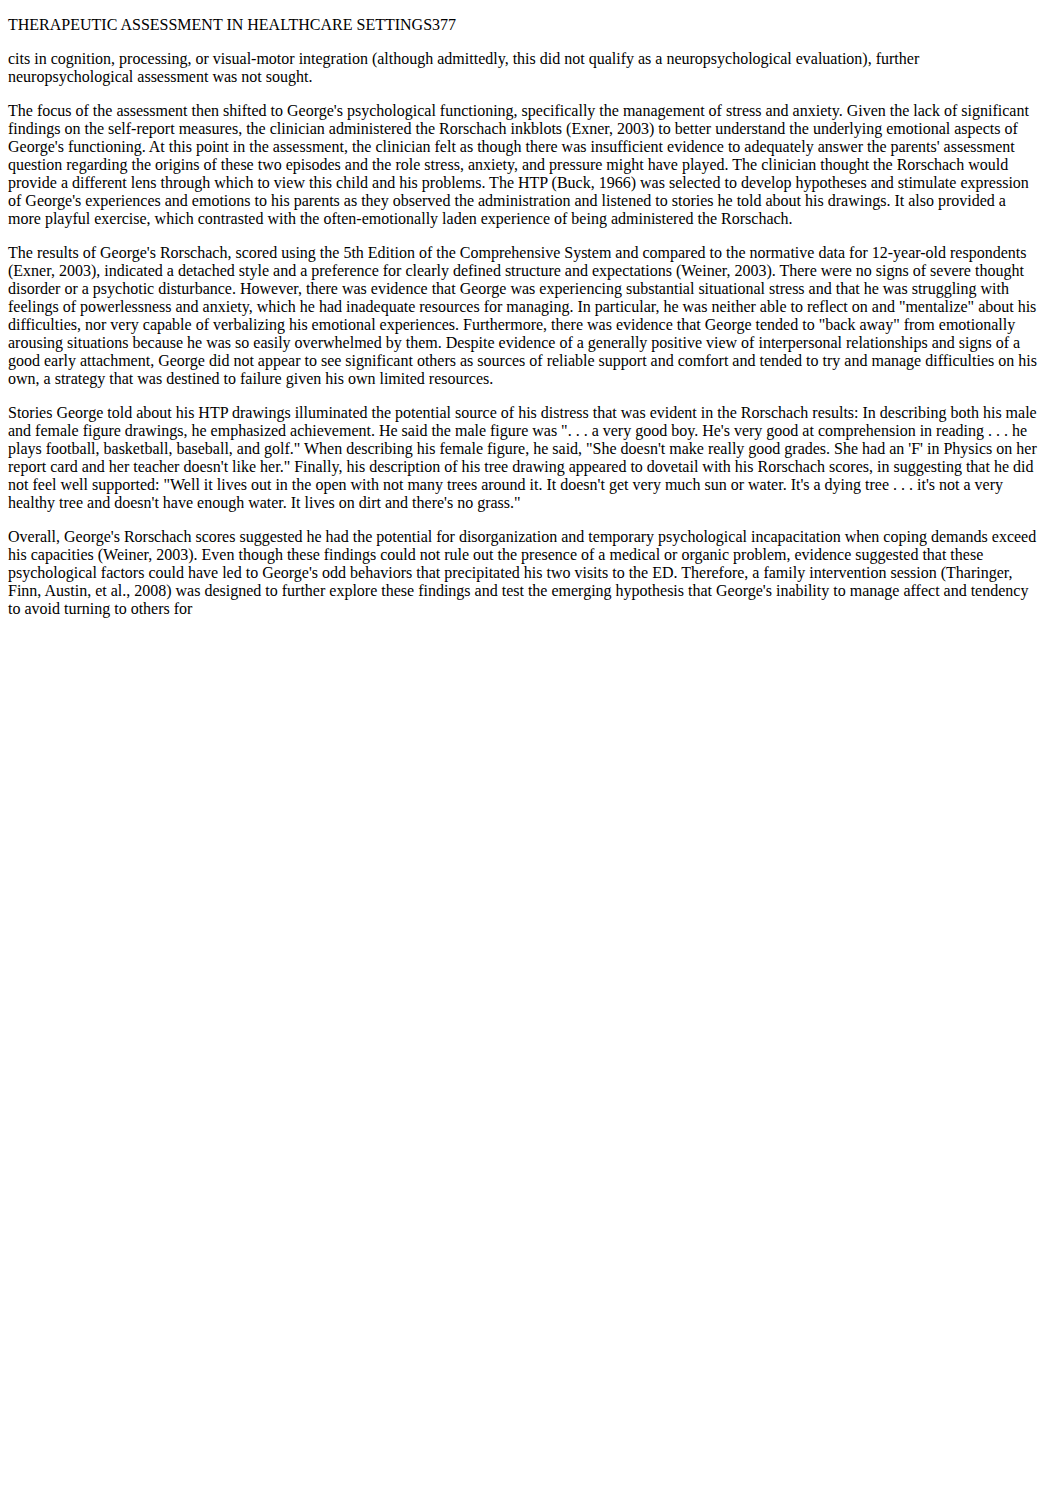THERAPEUTIC ASSESSMENT IN HEALTHCARE SETTINGS377
cits in cognition, processing, or visual-motor integration (although admittedly, this did not qualify as a neuropsychological evaluation), further neuropsychological assessment was not sought.
The focus of the assessment then shifted to George's psychological functioning, specifically the management of stress and anxiety. Given the lack of significant findings on the self-report measures, the clinician administered the Rorschach inkblots (Exner, 2003) to better understand the underlying emotional aspects of George's functioning. At this point in the assessment, the clinician felt as though there was insufficient evidence to adequately answer the parents' assessment question regarding the origins of these two episodes and the role stress, anxiety, and pressure might have played. The clinician thought the Rorschach would provide a different lens through which to view this child and his problems. The HTP (Buck, 1966) was selected to develop hypotheses and stimulate expression of George's experiences and emotions to his parents as they observed the administration and listened to stories he told about his drawings. It also provided a more playful exercise, which contrasted with the often-emotionally laden experience of being administered the Rorschach.
The results of George's Rorschach, scored using the 5th Edition of the Comprehensive System and compared to the normative data for 12-year-old respondents (Exner, 2003), indicated a detached style and a preference for clearly defined structure and expectations (Weiner, 2003). There were no signs of severe thought disorder or a psychotic disturbance. However, there was evidence that George was experiencing substantial situational stress and that he was struggling with feelings of powerlessness and anxiety, which he had inadequate resources for managing. In particular, he was neither able to reflect on and "mentalize" about his difficulties, nor very capable of verbalizing his emotional experiences. Furthermore, there was evidence that George tended to "back away" from emotionally arousing situations because he was so easily overwhelmed by them. Despite evidence of a generally positive view of interpersonal relationships and signs of a good early attachment, George did not appear to see significant others as sources of reliable support and comfort and tended to try and manage difficulties on his own, a strategy that was destined to failure given his own limited resources.
Stories George told about his HTP drawings illuminated the potential source of his distress that was evident in the Rorschach results: In describing both his male and female figure drawings, he emphasized achievement. He said the male figure was ". . . a very good boy. He's very good at comprehension in reading . . . he plays football, basketball, baseball, and golf." When describing his female figure, he said, "She doesn't make really good grades. She had an 'F' in Physics on her report card and her teacher doesn't like her." Finally, his description of his tree drawing appeared to dovetail with his Rorschach scores, in suggesting that he did not feel well supported: "Well it lives out in the open with not many trees around it. It doesn't get very much sun or water. It's a dying tree . . . it's not a very healthy tree and doesn't have enough water. It lives on dirt and there's no grass."
Overall, George's Rorschach scores suggested he had the potential for disorganization and temporary psychological incapacitation when coping demands exceed his capacities (Weiner, 2003). Even though these findings could not rule out the presence of a medical or organic problem, evidence suggested that these psychological factors could have led to George's odd behaviors that precipitated his two visits to the ED. Therefore, a family intervention session (Tharinger, Finn, Austin, et al., 2008) was designed to further explore these findings and test the emerging hypothesis that George's inability to manage affect and tendency to avoid turning to others for